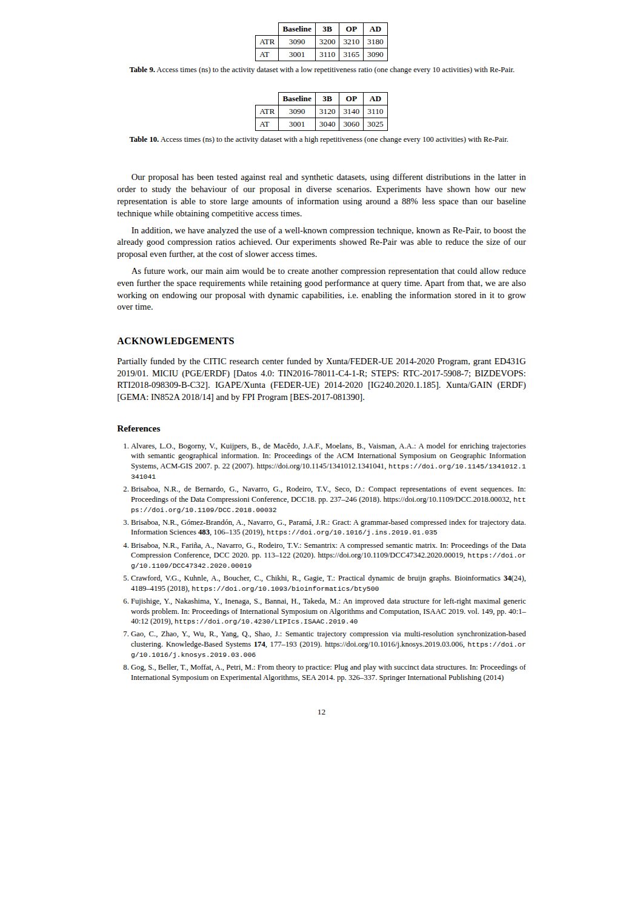| | Baseline | 3B | OP | AD |
| ATR | 3090 | 3200 | 3210 | 3180 |
| AT | 3001 | 3110 | 3165 | 3090 |
Table 9. Access times (ns) to the activity dataset with a low repetitiveness ratio (one change every 10 activities) with Re-Pair.
| | Baseline | 3B | OP | AD |
| ATR | 3090 | 3120 | 3140 | 3110 |
| AT | 3001 | 3040 | 3060 | 3025 |
Table 10. Access times (ns) to the activity dataset with a high repetitiveness (one change every 100 activities) with Re-Pair.
Our proposal has been tested against real and synthetic datasets, using different distributions in the latter in order to study the behaviour of our proposal in diverse scenarios. Experiments have shown how our new representation is able to store large amounts of information using around a 88% less space than our baseline technique while obtaining competitive access times.
In addition, we have analyzed the use of a well-known compression technique, known as Re-Pair, to boost the already good compression ratios achieved. Our experiments showed Re-Pair was able to reduce the size of our proposal even further, at the cost of slower access times.
As future work, our main aim would be to create another compression representation that could allow reduce even further the space requirements while retaining good performance at query time. Apart from that, we are also working on endowing our proposal with dynamic capabilities, i.e. enabling the information stored in it to grow over time.
ACKNOWLEDGEMENTS
Partially funded by the CITIC research center funded by Xunta/FEDER-UE 2014-2020 Program, grant ED431G 2019/01. MICIU (PGE/ERDF) [Datos 4.0: TIN2016-78011-C4-1-R; STEPS: RTC-2017-5908-7; BIZDEVOPS: RTI2018-098309-B-C32]. IGAPE/Xunta (FEDER-UE) 2014-2020 [IG240.2020.1.185]. Xunta/GAIN (ERDF) [GEMA: IN852A 2018/14] and by FPI Program [BES-2017-081390].
References
Alvares, L.O., Bogorny, V., Kuijpers, B., de Macêdo, J.A.F., Moelans, B., Vaisman, A.A.: A model for enriching trajectories with semantic geographical information. In: Proceedings of the ACM International Symposium on Geographic Information Systems, ACM-GIS 2007. p. 22 (2007). https://doi.org/10.1145/1341012.1341041, https://doi.org/10.1145/1341012.1341041
Brisaboa, N.R., de Bernardo, G., Navarro, G., Rodeiro, T.V., Seco, D.: Compact representations of event sequences. In: Proceedings of the Data Compressioni Conference, DCC18. pp. 237–246 (2018). https://doi.org/10.1109/DCC.2018.00032, https://doi.org/10.1109/DCC.2018.00032
Brisaboa, N.R., Gómez-Brandón, A., Navarro, G., Paramá, J.R.: Gract: A grammar-based compressed index for trajectory data. Information Sciences 483, 106–135 (2019), https://doi.org/10.1016/j.ins.2019.01.035
Brisaboa, N.R., Fariña, A., Navarro, G., Rodeiro, T.V.: Semantrix: A compressed semantic matrix. In: Proceedings of the Data Compression Conference, DCC 2020. pp. 113–122 (2020). https://doi.org/10.1109/DCC47342.2020.00019, https://doi.org/10.1109/DCC47342.2020.00019
Crawford, V.G., Kuhnle, A., Boucher, C., Chikhi, R., Gagie, T.: Practical dynamic de bruijn graphs. Bioinformatics 34(24), 4189–4195 (2018), https://doi.org/10.1093/bioinformatics/bty500
Fujishige, Y., Nakashima, Y., Inenaga, S., Bannai, H., Takeda, M.: An improved data structure for left-right maximal generic words problem. In: Proceedings of International Symposium on Algorithms and Computation, ISAAC 2019. vol. 149, pp. 40:1–40:12 (2019), https://doi.org/10.4230/LIPIcs.ISAAC.2019.40
Gao, C., Zhao, Y., Wu, R., Yang, Q., Shao, J.: Semantic trajectory compression via multi-resolution synchronization-based clustering. Knowledge-Based Systems 174, 177–193 (2019). https://doi.org/10.1016/j.knosys.2019.03.006, https://doi.org/10.1016/j.knosys.2019.03.006
Gog, S., Beller, T., Moffat, A., Petri, M.: From theory to practice: Plug and play with succinct data structures. In: Proceedings of International Symposium on Experimental Algorithms, SEA 2014. pp. 326–337. Springer International Publishing (2014)
12